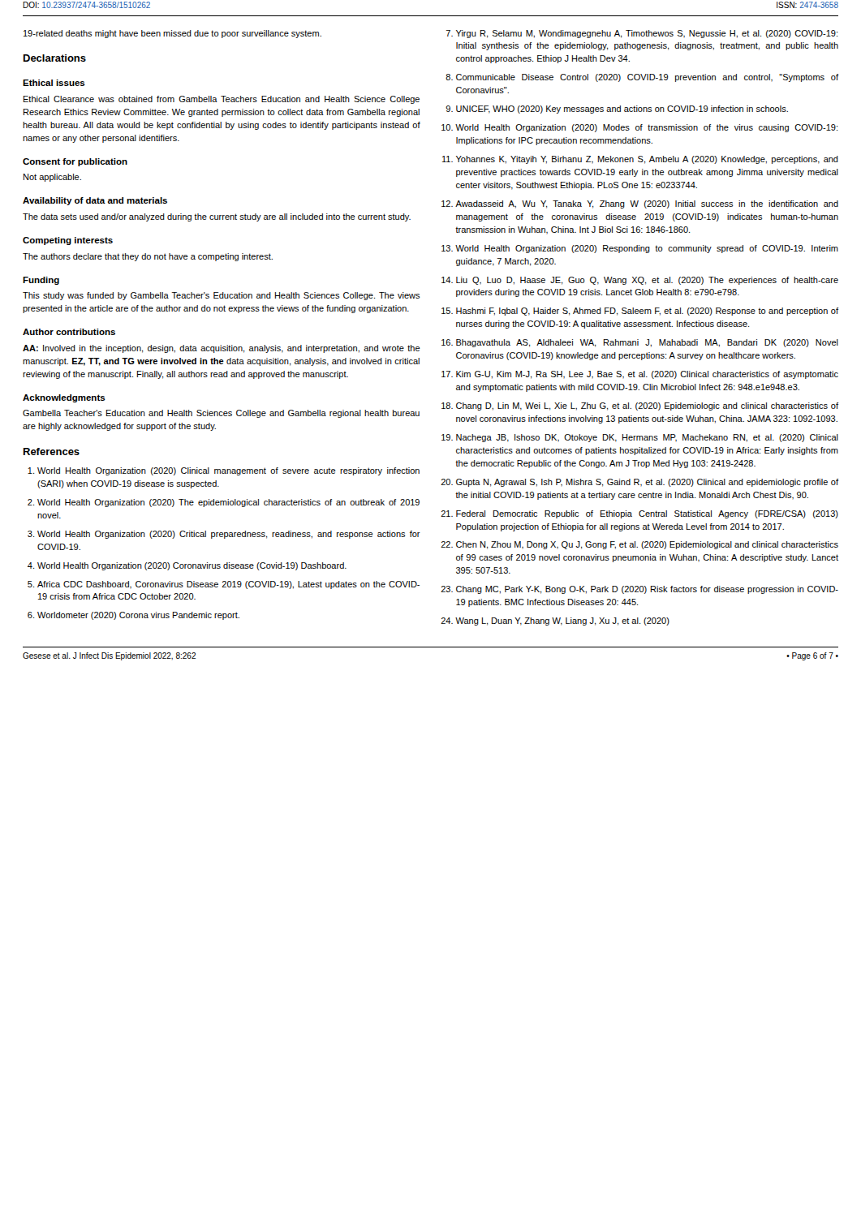DOI: 10.23937/2474-3658/1510262
ISSN: 2474-3658
19-related deaths might have been missed due to poor surveillance system.
Declarations
Ethical issues
Ethical Clearance was obtained from Gambella Teachers Education and Health Science College Research Ethics Review Committee. We granted permission to collect data from Gambella regional health bureau. All data would be kept confidential by using codes to identify participants instead of names or any other personal identifiers.
Consent for publication
Not applicable.
Availability of data and materials
The data sets used and/or analyzed during the current study are all included into the current study.
Competing interests
The authors declare that they do not have a competing interest.
Funding
This study was funded by Gambella Teacher's Education and Health Sciences College. The views presented in the article are of the author and do not express the views of the funding organization.
Author contributions
AA: Involved in the inception, design, data acquisition, analysis, and interpretation, and wrote the manuscript. EZ, TT, and TG were involved in the data acquisition, analysis, and involved in critical reviewing of the manuscript. Finally, all authors read and approved the manuscript.
Acknowledgments
Gambella Teacher's Education and Health Sciences College and Gambella regional health bureau are highly acknowledged for support of the study.
References
World Health Organization (2020) Clinical management of severe acute respiratory infection (SARI) when COVID-19 disease is suspected.
World Health Organization (2020) The epidemiological characteristics of an outbreak of 2019 novel.
World Health Organization (2020) Critical preparedness, readiness, and response actions for COVID-19.
World Health Organization (2020) Coronavirus disease (Covid-19) Dashboard.
Africa CDC Dashboard, Coronavirus Disease 2019 (COVID-19), Latest updates on the COVID-19 crisis from Africa CDC October 2020.
Worldometer (2020) Corona virus Pandemic report.
Yirgu R, Selamu M, Wondimagegnehu A, Timothewos S, Negussie H, et al. (2020) COVID-19: Initial synthesis of the epidemiology, pathogenesis, diagnosis, treatment, and public health control approaches. Ethiop J Health Dev 34.
Communicable Disease Control (2020) COVID-19 prevention and control, "Symptoms of Coronavirus".
UNICEF, WHO (2020) Key messages and actions on COVID-19 infection in schools.
World Health Organization (2020) Modes of transmission of the virus causing COVID-19: Implications for IPC precaution recommendations.
Yohannes K, Yitayih Y, Birhanu Z, Mekonen S, Ambelu A (2020) Knowledge, perceptions, and preventive practices towards COVID-19 early in the outbreak among Jimma university medical center visitors, Southwest Ethiopia. PLoS One 15: e0233744.
Awadasseid A, Wu Y, Tanaka Y, Zhang W (2020) Initial success in the identification and management of the coronavirus disease 2019 (COVID-19) indicates human-to-human transmission in Wuhan, China. Int J Biol Sci 16: 1846-1860.
World Health Organization (2020) Responding to community spread of COVID-19. Interim guidance, 7 March, 2020.
Liu Q, Luo D, Haase JE, Guo Q, Wang XQ, et al. (2020) The experiences of health-care providers during the COVID 19 crisis. Lancet Glob Health 8: e790-e798.
Hashmi F, Iqbal Q, Haider S, Ahmed FD, Saleem F, et al. (2020) Response to and perception of nurses during the COVID-19: A qualitative assessment. Infectious disease.
Bhagavathula AS, Aldhaleei WA, Rahmani J, Mahabadi MA, Bandari DK (2020) Novel Coronavirus (COVID-19) knowledge and perceptions: A survey on healthcare workers.
Kim G-U, Kim M-J, Ra SH, Lee J, Bae S, et al. (2020) Clinical characteristics of asymptomatic and symptomatic patients with mild COVID-19. Clin Microbiol Infect 26: 948.e1e948.e3.
Chang D, Lin M, Wei L, Xie L, Zhu G, et al. (2020) Epidemiologic and clinical characteristics of novel coronavirus infections involving 13 patients out-side Wuhan, China. JAMA 323: 1092-1093.
Nachega JB, Ishoso DK, Otokoye DK, Hermans MP, Machekano RN, et al. (2020) Clinical characteristics and outcomes of patients hospitalized for COVID-19 in Africa: Early insights from the democratic Republic of the Congo. Am J Trop Med Hyg 103: 2419-2428.
Gupta N, Agrawal S, Ish P, Mishra S, Gaind R, et al. (2020) Clinical and epidemiologic profile of the initial COVID-19 patients at a tertiary care centre in India. Monaldi Arch Chest Dis, 90.
Federal Democratic Republic of Ethiopia Central Statistical Agency (FDRE/CSA) (2013) Population projection of Ethiopia for all regions at Wereda Level from 2014 to 2017.
Chen N, Zhou M, Dong X, Qu J, Gong F, et al. (2020) Epidemiological and clinical characteristics of 99 cases of 2019 novel coronavirus pneumonia in Wuhan, China: A descriptive study. Lancet 395: 507-513.
Chang MC, Park Y-K, Bong O-K, Park D (2020) Risk factors for disease progression in COVID-19 patients. BMC Infectious Diseases 20: 445.
Wang L, Duan Y, Zhang W, Liang J, Xu J, et al. (2020)
Gesese et al. J Infect Dis Epidemiol 2022, 8:262
• Page 6 of 7 •